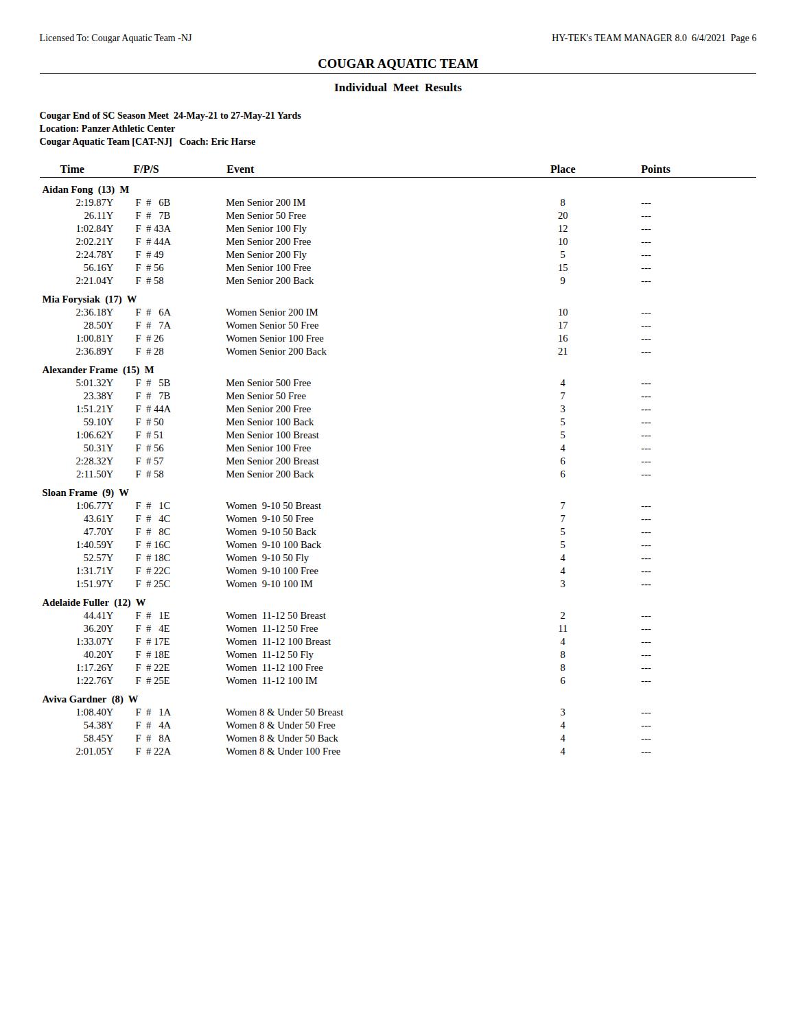Licensed To: Cougar Aquatic Team -NJ HY-TEK's TEAM MANAGER 8.0 6/4/2021 Page 6
COUGAR AQUATIC TEAM
Individual Meet Results
Cougar End of SC Season Meet 24-May-21 to 27-May-21 Yards
Location: Panzer Athletic Center
Cougar Aquatic Team [CAT-NJ] Coach: Eric Harse
| Time | F/P/S | Event | Place | Points |
| --- | --- | --- | --- | --- |
| Aidan Fong (13) M |
| 2:19.87Y | F # 6B | Men Senior 200 IM | 8 | --- |
| 26.11Y | F # 7B | Men Senior 50 Free | 20 | --- |
| 1:02.84Y | F # 43A | Men Senior 100 Fly | 12 | --- |
| 2:02.21Y | F # 44A | Men Senior 200 Free | 10 | --- |
| 2:24.78Y | F # 49 | Men Senior 200 Fly | 5 | --- |
| 56.16Y | F # 56 | Men Senior 100 Free | 15 | --- |
| 2:21.04Y | F # 58 | Men Senior 200 Back | 9 | --- |
| Mia Forysiak (17) W |
| 2:36.18Y | F # 6A | Women Senior 200 IM | 10 | --- |
| 28.50Y | F # 7A | Women Senior 50 Free | 17 | --- |
| 1:00.81Y | F # 26 | Women Senior 100 Free | 16 | --- |
| 2:36.89Y | F # 28 | Women Senior 200 Back | 21 | --- |
| Alexander Frame (15) M |
| 5:01.32Y | F # 5B | Men Senior 500 Free | 4 | --- |
| 23.38Y | F # 7B | Men Senior 50 Free | 7 | --- |
| 1:51.21Y | F # 44A | Men Senior 200 Free | 3 | --- |
| 59.10Y | F # 50 | Men Senior 100 Back | 5 | --- |
| 1:06.62Y | F # 51 | Men Senior 100 Breast | 5 | --- |
| 50.31Y | F # 56 | Men Senior 100 Free | 4 | --- |
| 2:28.32Y | F # 57 | Men Senior 200 Breast | 6 | --- |
| 2:11.50Y | F # 58 | Men Senior 200 Back | 6 | --- |
| Sloan Frame (9) W |
| 1:06.77Y | F # 1C | Women 9-10 50 Breast | 7 | --- |
| 43.61Y | F # 4C | Women 9-10 50 Free | 7 | --- |
| 47.70Y | F # 8C | Women 9-10 50 Back | 5 | --- |
| 1:40.59Y | F # 16C | Women 9-10 100 Back | 5 | --- |
| 52.57Y | F # 18C | Women 9-10 50 Fly | 4 | --- |
| 1:31.71Y | F # 22C | Women 9-10 100 Free | 4 | --- |
| 1:51.97Y | F # 25C | Women 9-10 100 IM | 3 | --- |
| Adelaide Fuller (12) W |
| 44.41Y | F # 1E | Women 11-12 50 Breast | 2 | --- |
| 36.20Y | F # 4E | Women 11-12 50 Free | 11 | --- |
| 1:33.07Y | F # 17E | Women 11-12 100 Breast | 4 | --- |
| 40.20Y | F # 18E | Women 11-12 50 Fly | 8 | --- |
| 1:17.26Y | F # 22E | Women 11-12 100 Free | 8 | --- |
| 1:22.76Y | F # 25E | Women 11-12 100 IM | 6 | --- |
| Aviva Gardner (8) W |
| 1:08.40Y | F # 1A | Women 8 & Under 50 Breast | 3 | --- |
| 54.38Y | F # 4A | Women 8 & Under 50 Free | 4 | --- |
| 58.45Y | F # 8A | Women 8 & Under 50 Back | 4 | --- |
| 2:01.05Y | F # 22A | Women 8 & Under 100 Free | 4 | --- |